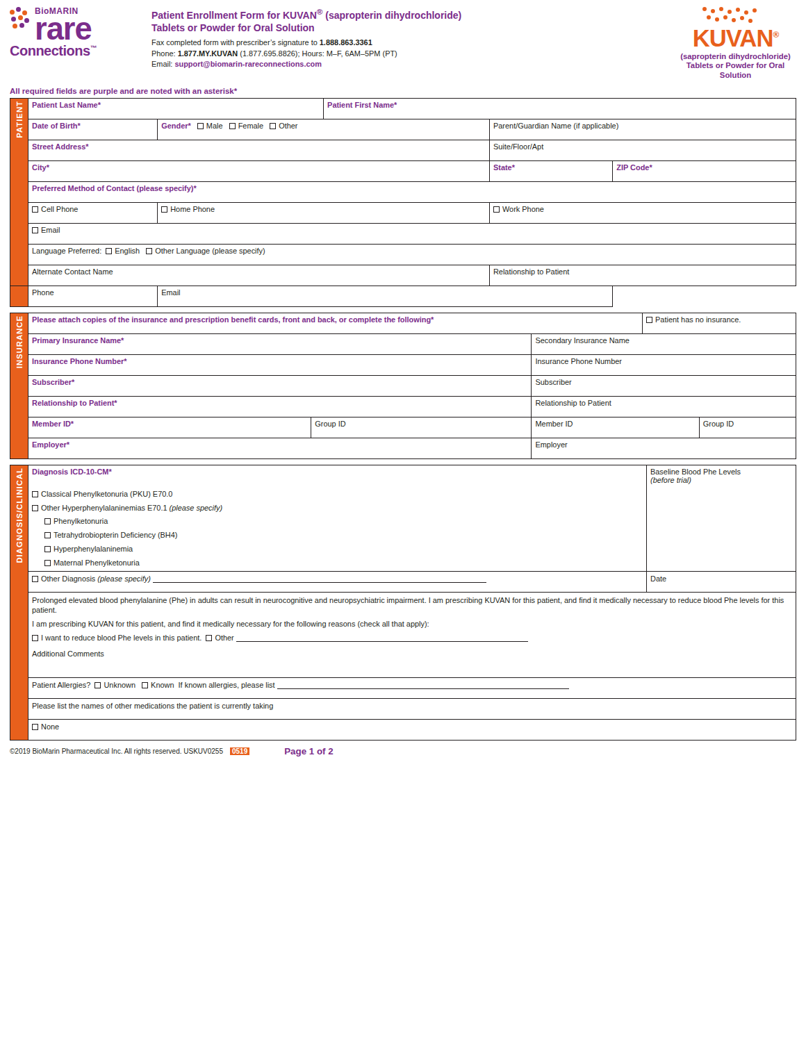BioMARIN
rare
Connections™
Patient Enrollment Form for KUVAN® (sapropterin dihydrochloride)
Tablets or Powder for Oral Solution
Fax completed form with prescriber’s signature to 1.888.863.3361
Phone: 1.877.MY.KUVAN (1.877.695.8826); Hours: M–F, 6AM–5PM (PT)
Email: support@biomarin-rareconnections.com
KUVAN®
(sapropterin dihydrochloride)
Tablets or Powder for Oral Solution
All required fields are purple and are noted with an asterisk*
| PATIENT | Patient Last Name* | Patient First Name* |
| Date of Birth* | Gender* Male Female Other | Parent/Guardian Name (if applicable) |
| Street Address* | Suite/Floor/Apt |
| City* | State* | ZIP Code* |
| Preferred Method of Contact (please specify)* |
| Cell Phone | Home Phone | Work Phone |
| Email |
| Language Preferred: English Other Language (please specify) |
| Alternate Contact Name | Relationship to Patient |
| | Phone | Email |
| INSURANCE | Please attach copies of the insurance and prescription benefit cards, front and back, or complete the following* | Patient has no insurance. |
| Primary Insurance Name* | Secondary Insurance Name |
| Insurance Phone Number* | Insurance Phone Number |
| Subscriber* | Subscriber |
| Relationship to Patient* | Relationship to Patient |
| Member ID* | Group ID | Member ID | Group ID |
| Employer* | Employer |
| DIAGNOSIS/CLINICAL | Diagnosis ICD-10-CM* | Baseline Blood Phe Levels (before trial) |
| Classical Phenylketonuria (PKU) E70.0 Other Hyperphenylalaninemias E70.1 (please specify) Phenylketonuria Tetrahydrobiopterin Deficiency (BH4) Hyperphenylalaninemia Maternal Phenylketonuria |
| Other Diagnosis (please specify) | Date |
| Prolonged elevated blood phenylalanine (Phe) in adults can result in neurocognitive and neuropsychiatric impairment. I am prescribing KUVAN for this patient, and find it medically necessary to reduce blood Phe levels for this patient. I am prescribing KUVAN for this patient, and find it medically necessary for the following reasons (check all that apply): I want to reduce blood Phe levels in this patient. Other Additional Comments |
| Patient Allergies? Unknown Known If known allergies, please list |
| Please list the names of other medications the patient is currently taking |
| None |
©2019 BioMarin Pharmaceutical Inc. All rights reserved. USKUV0255 0519 Page 1 of 2